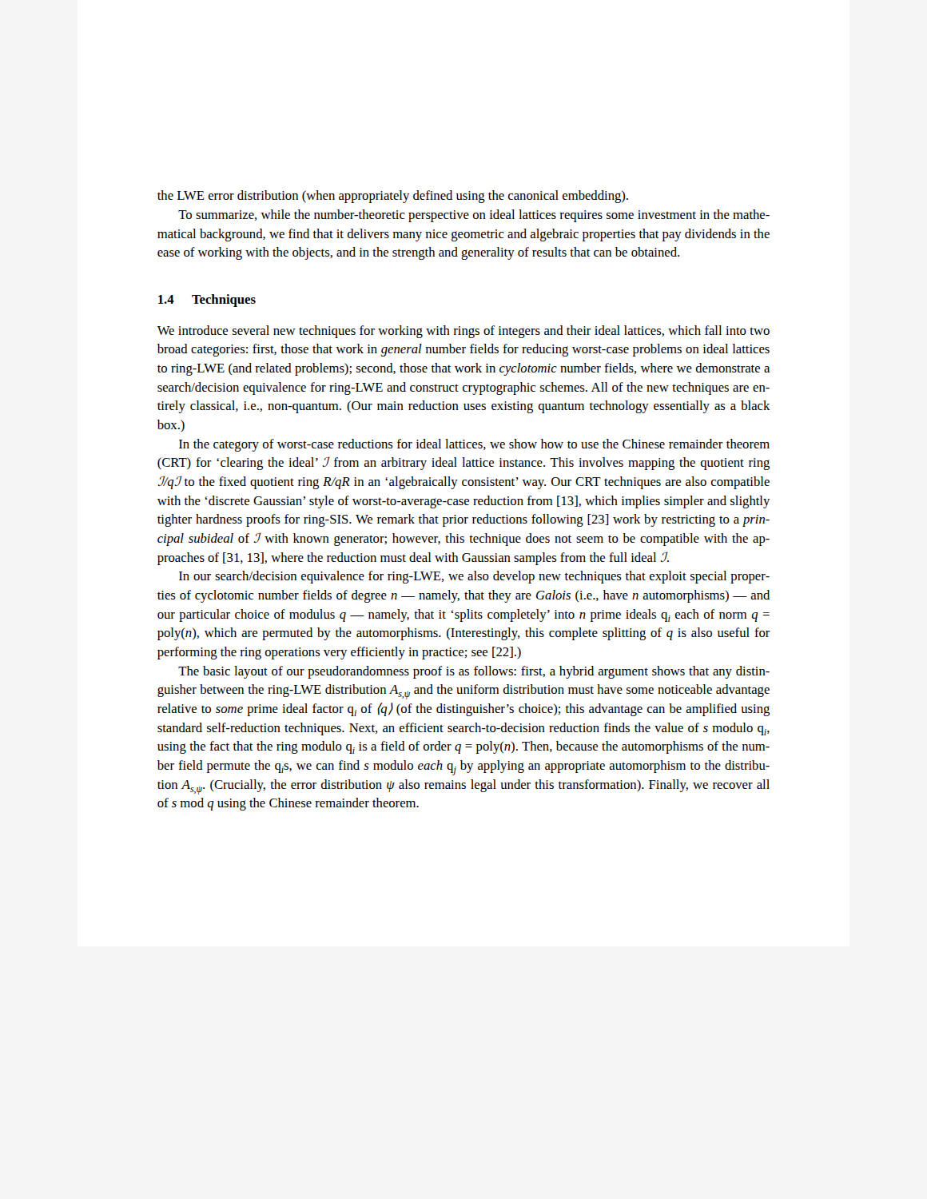the LWE error distribution (when appropriately defined using the canonical embedding).
To summarize, while the number-theoretic perspective on ideal lattices requires some investment in the mathematical background, we find that it delivers many nice geometric and algebraic properties that pay dividends in the ease of working with the objects, and in the strength and generality of results that can be obtained.
1.4 Techniques
We introduce several new techniques for working with rings of integers and their ideal lattices, which fall into two broad categories: first, those that work in general number fields for reducing worst-case problems on ideal lattices to ring-LWE (and related problems); second, those that work in cyclotomic number fields, where we demonstrate a search/decision equivalence for ring-LWE and construct cryptographic schemes. All of the new techniques are entirely classical, i.e., non-quantum. (Our main reduction uses existing quantum technology essentially as a black box.)
In the category of worst-case reductions for ideal lattices, we show how to use the Chinese remainder theorem (CRT) for ‘clearing the ideal’ ℐ from an arbitrary ideal lattice instance. This involves mapping the quotient ring ℐ/qℐ to the fixed quotient ring R/qR in an ‘algebraically consistent’ way. Our CRT techniques are also compatible with the ‘discrete Gaussian’ style of worst-to-average-case reduction from [13], which implies simpler and slightly tighter hardness proofs for ring-SIS. We remark that prior reductions following [23] work by restricting to a principal subideal of ℐ with known generator; however, this technique does not seem to be compatible with the approaches of [31, 13], where the reduction must deal with Gaussian samples from the full ideal ℐ.
In our search/decision equivalence for ring-LWE, we also develop new techniques that exploit special properties of cyclotomic number fields of degree n — namely, that they are Galois (i.e., have n automorphisms) — and our particular choice of modulus q — namely, that it ‘splits completely’ into n prime ideals qi each of norm q = poly(n), which are permuted by the automorphisms. (Interestingly, this complete splitting of q is also useful for performing the ring operations very efficiently in practice; see [22].)
The basic layout of our pseudorandomness proof is as follows: first, a hybrid argument shows that any distinguisher between the ring-LWE distribution As,ψ and the uniform distribution must have some noticeable advantage relative to some prime ideal factor qi of ⟨q⟩ (of the distinguisher’s choice); this advantage can be amplified using standard self-reduction techniques. Next, an efficient search-to-decision reduction finds the value of s modulo qi, using the fact that the ring modulo qi is a field of order q = poly(n). Then, because the automorphisms of the number field permute the qis, we can find s modulo each qj by applying an appropriate automorphism to the distribution As,ψ. (Crucially, the error distribution ψ also remains legal under this transformation). Finally, we recover all of s mod q using the Chinese remainder theorem.